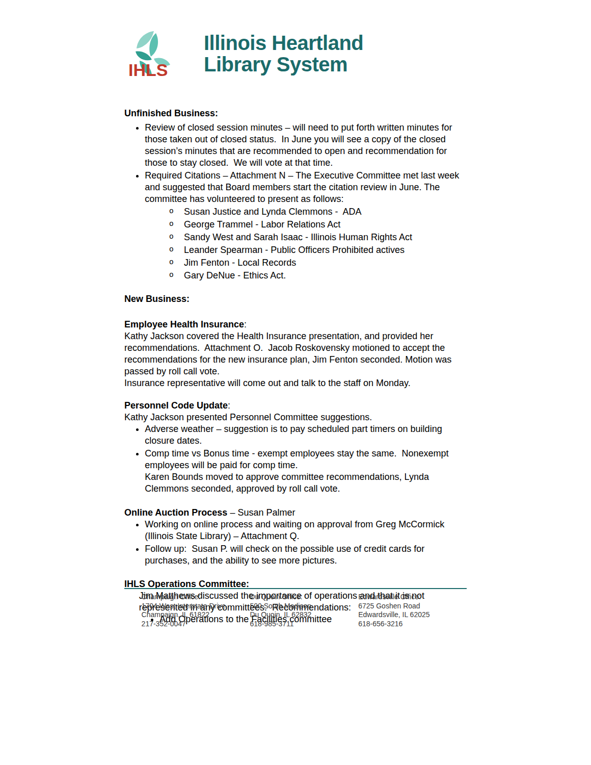IHLS
Illinois Heartland
Library System
Unfinished Business:
Review of closed session minutes – will need to put forth written minutes for those taken out of closed status. In June you will see a copy of the closed session’s minutes that are recommended to open and recommendation for those to stay closed. We will vote at that time.
Required Citations – Attachment N – The Executive Committee met last week and suggested that Board members start the citation review in June. The committee has volunteered to present as follows:
Susan Justice and Lynda Clemmons - ADA
George Trammel - Labor Relations Act
Sandy West and Sarah Isaac - Illinois Human Rights Act
Leander Spearman - Public Officers Prohibited actives
Jim Fenton - Local Records
Gary DeNue - Ethics Act.
New Business:
Employee Health Insurance:
Kathy Jackson covered the Health Insurance presentation, and provided her recommendations. Attachment O. Jacob Roskovensky motioned to accept the recommendations for the new insurance plan, Jim Fenton seconded. Motion was passed by roll call vote.
Insurance representative will come out and talk to the staff on Monday.
Personnel Code Update:
Kathy Jackson presented Personnel Committee suggestions.
Adverse weather – suggestion is to pay scheduled part timers on building closure dates.
Comp time vs Bonus time - exempt employees stay the same. Nonexempt employees will be paid for comp time.
Karen Bounds moved to approve committee recommendations, Lynda Clemmons seconded, approved by roll call vote.
Online Auction Process – Susan Palmer
Working on online process and waiting on approval from Greg McCormick (Illinois State Library) – Attachment Q.
Follow up: Susan P. will check on the possible use of credit cards for purchases, and the ability to see more pictures.
IHLS Operations Committee:
Jim Matthews discussed the importance of operations and that it is not represented in any committees. Recommendations:
Add Operations to the Facilities committee
Champaign Office:
1704 West Interstate Drive
Champaign, IL 61822
217-352-0047
Du Quoin Office:
500 South Madison
Du Quoin, IL 62832
618-985-3711
Edwardsville Office:
6725 Goshen Road
Edwardsville, IL 62025
618-656-3216